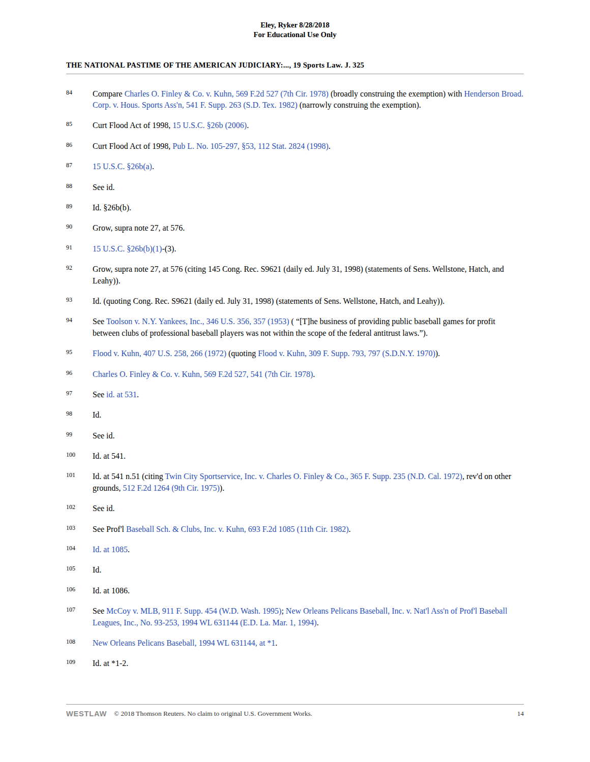Eley, Ryker 8/28/2018
For Educational Use Only
THE NATIONAL PASTIME OF THE AMERICAN JUDICIARY:..., 19 Sports Law. J. 325
| 84 | Compare Charles O. Finley & Co. v. Kuhn, 569 F.2d 527 (7th Cir. 1978) (broadly construing the exemption) with Henderson Broad. Corp. v. Hous. Sports Ass'n, 541 F. Supp. 263 (S.D. Tex. 1982) (narrowly construing the exemption). |
| 85 | Curt Flood Act of 1998, 15 U.S.C. §26b (2006) . |
| 86 | Curt Flood Act of 1998, Pub L. No. 105-297, §53, 112 Stat. 2824 (1998) . |
| 87 | 15 U.S.C. §26b(a) . |
| 88 | See id. |
| 89 | Id. §26b(b). |
| 90 | Grow, supra note 27, at 576. |
| 91 | 15 U.S.C. §26b(b)(1) -(3). |
| 92 | Grow, supra note 27, at 576 (citing 145 Cong. Rec. S9621 (daily ed. July 31, 1998) (statements of Sens. Wellstone, Hatch, and Leahy)). |
| 93 | Id. (quoting Cong. Rec. S9621 (daily ed. July 31, 1998) (statements of Sens. Wellstone, Hatch, and Leahy)). |
| 94 | See Toolson v. N.Y. Yankees, Inc., 346 U.S. 356, 357 (1953) ( “[T]he business of providing public baseball games for profit between clubs of professional baseball players was not within the scope of the federal antitrust laws.”). |
| 95 | Flood v. Kuhn, 407 U.S. 258, 266 (1972) (quoting Flood v. Kuhn, 309 F. Supp. 793, 797 (S.D.N.Y. 1970) ). |
| 96 | Charles O. Finley & Co. v. Kuhn, 569 F.2d 527, 541 (7th Cir. 1978) . |
| 97 | See id. at 531 . |
| 98 | Id. |
| 99 | See id. |
| 100 | Id. at 541. |
| 101 | Id. at 541 n.51 (citing Twin City Sportservice, Inc. v. Charles O. Finley & Co., 365 F. Supp. 235 (N.D. Cal. 1972) , rev'd on other grounds, 512 F.2d 1264 (9th Cir. 1975) ). |
| 102 | See id. |
| 103 | See Prof'l Baseball Sch. & Clubs, Inc. v. Kuhn, 693 F.2d 1085 (11th Cir. 1982) . |
| 104 | Id. at 1085 . |
| 105 | Id. |
| 106 | Id. at 1086. |
| 107 | See McCoy v. MLB, 911 F. Supp. 454 (W.D. Wash. 1995) ; New Orleans Pelicans Baseball, Inc. v. Nat'l Ass'n of Prof'l Baseball Leagues, Inc., No. 93-253, 1994 WL 631144 (E.D. La. Mar. 1, 1994) . |
| 108 | New Orleans Pelicans Baseball, 1994 WL 631144, at *1 . |
| 109 | Id. at *1-2. |
WESTLAW © 2018 Thomson Reuters. No claim to original U.S. Government Works. 14